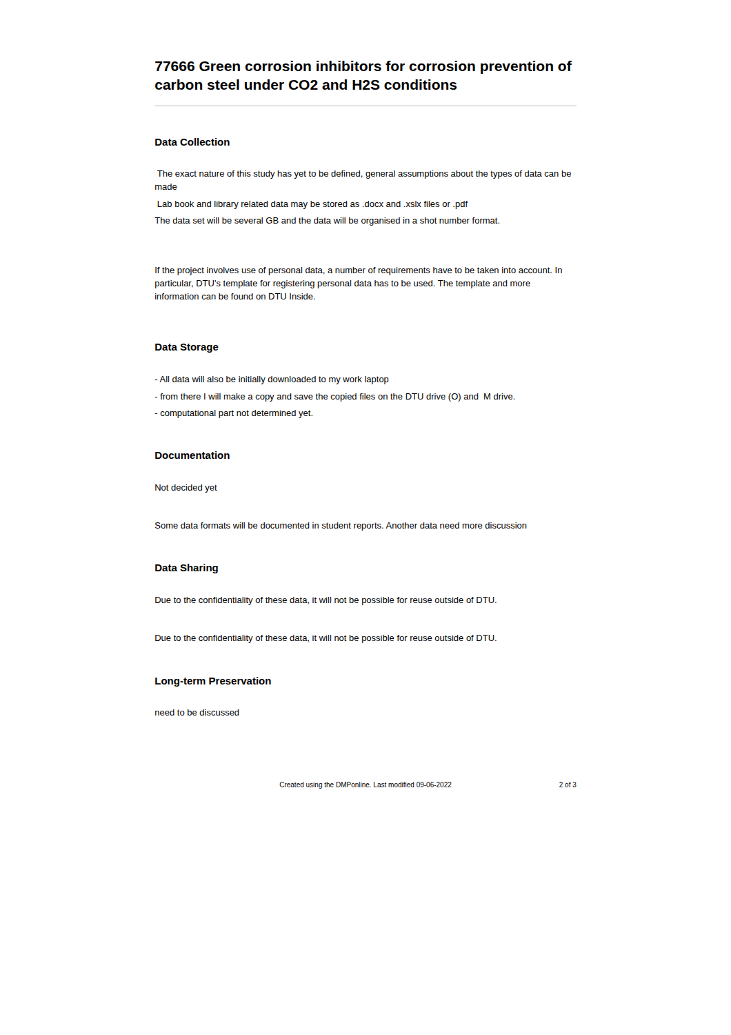77666 Green corrosion inhibitors for corrosion prevention of carbon steel under CO2 and H2S conditions
Data Collection
The exact nature of this study has yet to be defined, general assumptions about the types of data can be made
Lab book and library related data may be stored as .docx and .xslx files or .pdf
The data set will be several GB and the data will be organised in a shot number format.
If the project involves use of personal data, a number of requirements have to be taken into account. In particular, DTU's template for registering personal data has to be used. The template and more information can be found on DTU Inside.
Data Storage
- All data will also be initially downloaded to my work laptop
- from there I will make a copy and save the copied files on the DTU drive (O) and M drive.
- computational part not determined yet.
Documentation
Not decided yet
Some data formats will be documented in student reports. Another data need more discussion
Data Sharing
Due to the confidentiality of these data, it will not be possible for reuse outside of DTU.
Due to the confidentiality of these data, it will not be possible for reuse outside of DTU.
Long-term Preservation
need to be discussed
Created using the DMPonline. Last modified 09-06-2022 2 of 3